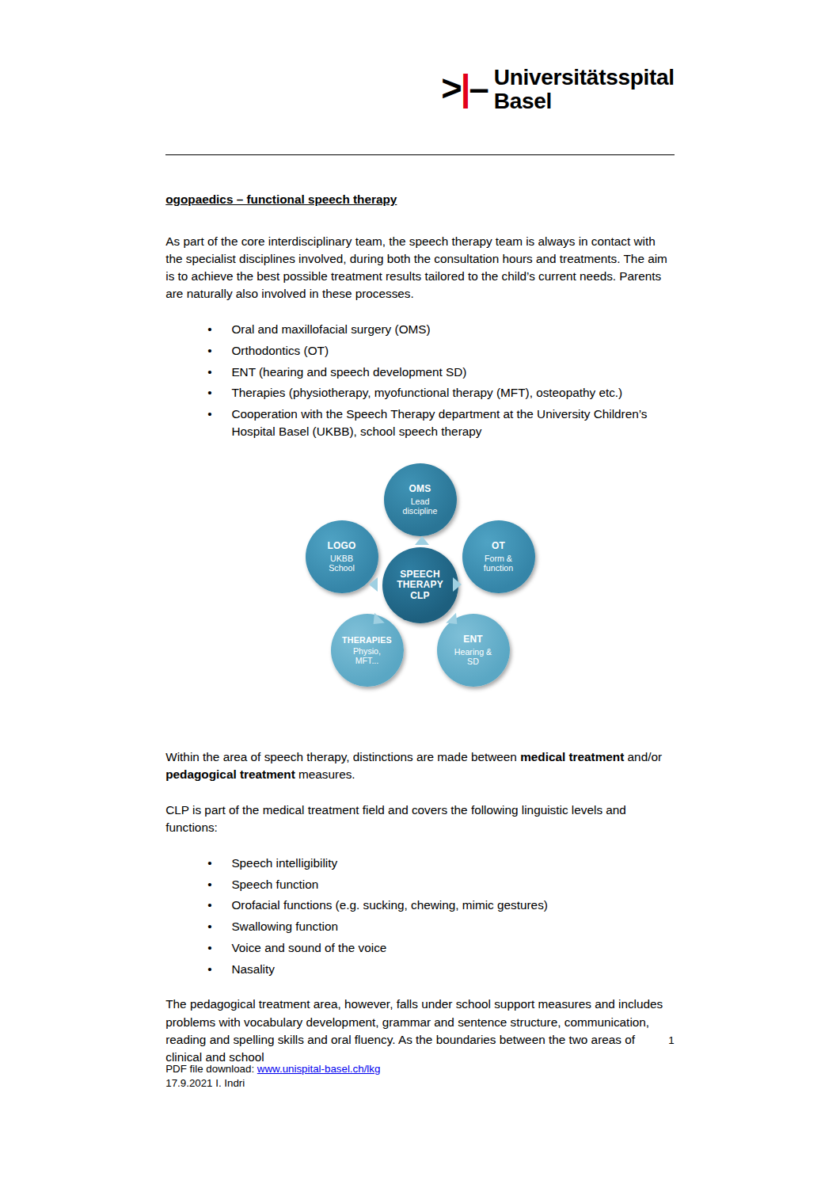>|– Universitätsspital
Basel
ogopaedics – functional speech therapy
As part of the core interdisciplinary team, the speech therapy team is always in contact with the specialist disciplines involved, during both the consultation hours and treatments. The aim is to achieve the best possible treatment results tailored to the child’s current needs. Parents are naturally also involved in these processes.
Oral and maxillofacial surgery (OMS)
Orthodontics (OT)
ENT (hearing and speech development SD)
Therapies (physiotherapy, myofunctional therapy (MFT), osteopathy etc.)
Cooperation with the Speech Therapy department at the University Children’s Hospital Basel (UKBB), school speech therapy
OMS Lead
discipline
OT Form &
function
LOGO UKBB
School
ENT Hearing &
SD
THERAPIES Physio,
MFT...
SPEECH
THERAPY
CLP
Within the area of speech therapy, distinctions are made between medical treatment and/or pedagogical treatment measures.
CLP is part of the medical treatment field and covers the following linguistic levels and functions:
Speech intelligibility
Speech function
Orofacial functions (e.g. sucking, chewing, mimic gestures)
Swallowing function
Voice and sound of the voice
Nasality
The pedagogical treatment area, however, falls under school support measures and includes problems with vocabulary development, grammar and sentence structure, communication, reading and spelling skills and oral fluency. As the boundaries between the two areas of clinical and school
1
PDF file download: www.unispital-basel.ch/lkg
17.9.2021 I. Indri